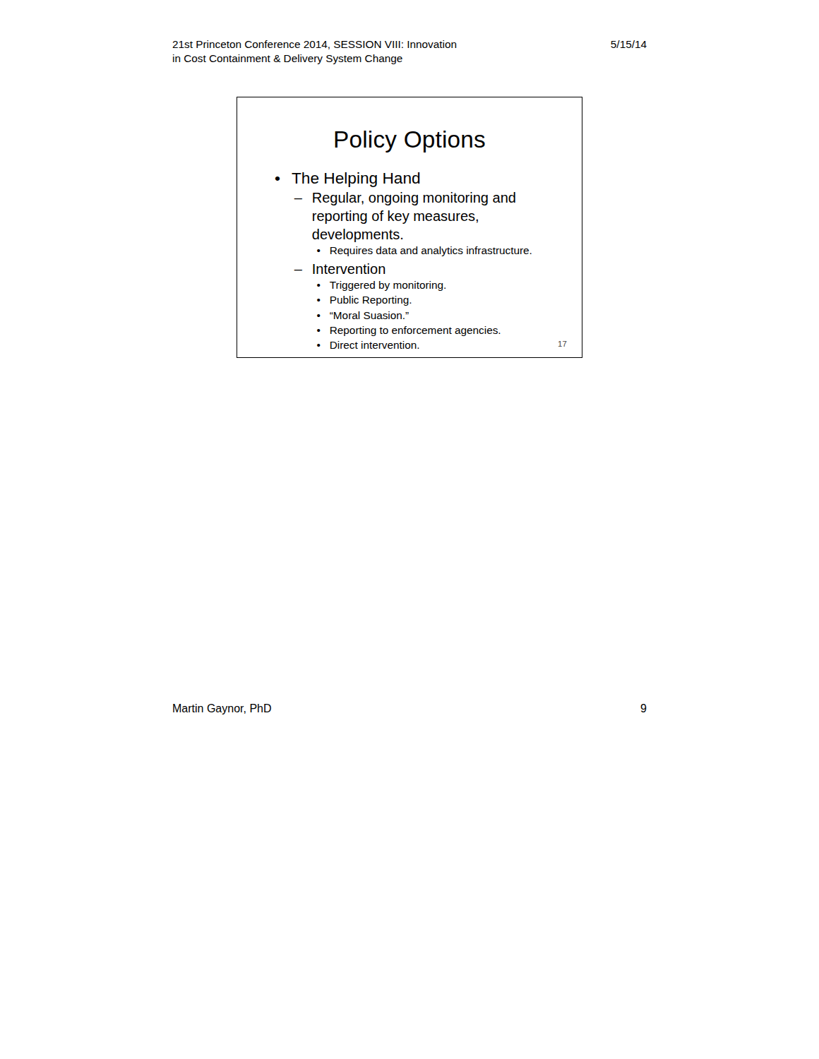21st Princeton Conference 2014, SESSION VIII: Innovation in Cost Containment & Delivery System Change
5/15/14
Policy Options
The Helping Hand
Regular, ongoing monitoring and reporting of key measures, developments.
Requires data and analytics infrastructure.
Intervention
Triggered by monitoring.
Public Reporting.
“Moral Suasion.”
Reporting to enforcement agencies.
Direct intervention.
17
Martin Gaynor, PhD
9